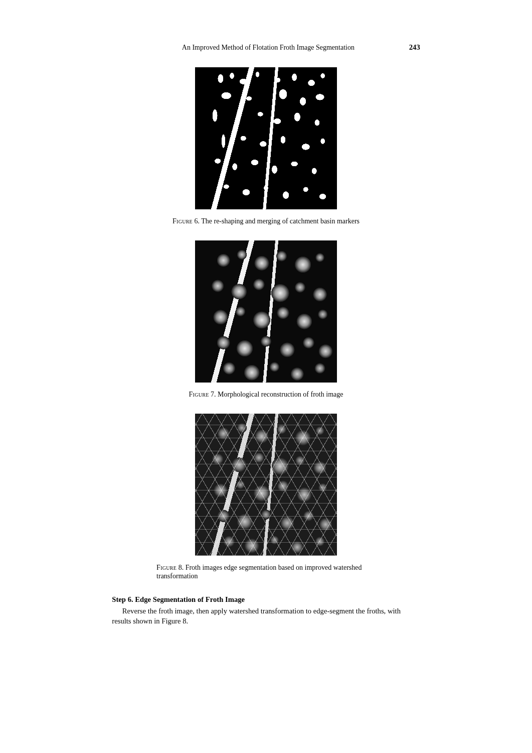An Improved Method of Flotation Froth Image Segmentation
243
Figure 6. The re-shaping and merging of catchment basin markers
Figure 7. Morphological reconstruction of froth image
Figure 8. Froth images edge segmentation based on improved watershed transformation
Step 6. Edge Segmentation of Froth Image
Reverse the froth image, then apply watershed transformation to edge-segment the froths, with results shown in Figure 8.